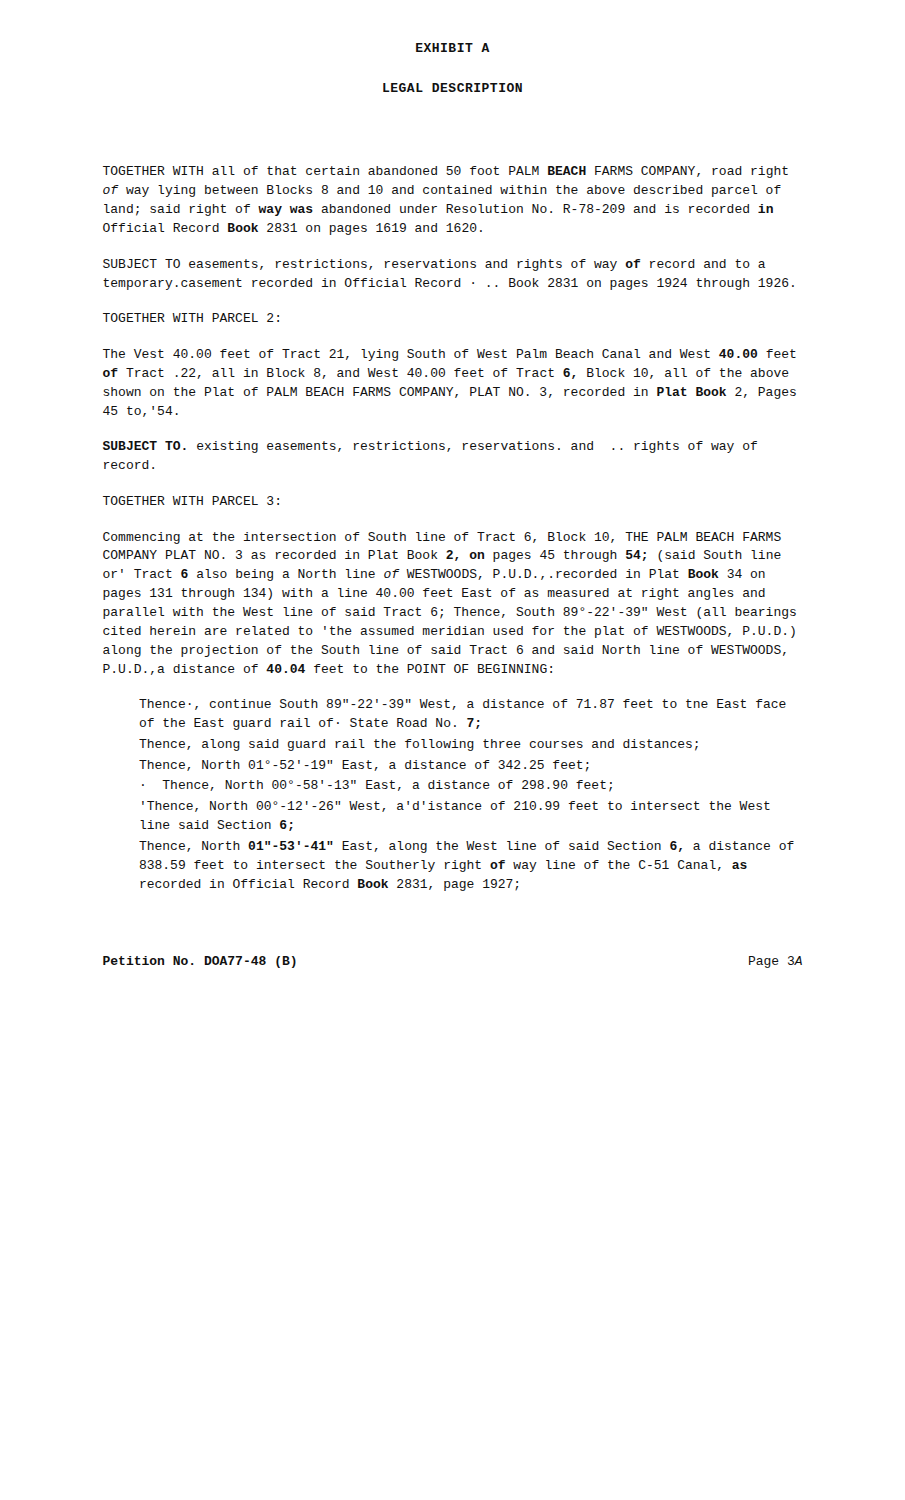EXHIBIT A
LEGAL DESCRIPTION
TOGETHER WITH all of that certain abandoned 50 foot PALM BEACH FARMS COMPANY, road right of way lying between Blocks 8 and 10 and contained within the above described parcel of land; said right of way was abandoned under Resolution No. R-78-209 and is recorded in Official Record Book 2831 on pages 1619 and 1620.
SUBJECT TO easements, restrictions, reservations and rights of way of record and to a temporary.casement recorded in Official Record · .. Book 2831 on pages 1924 through 1926.
TOGETHER WITH PARCEL 2:
The Vest 40.00 feet of Tract 21, lying South of West Palm Beach Canal and West 40.00 feet of Tract .22, all in Block 8, and West 40.00 feet of Tract 6, Block 10, all of the above shown on the Plat of PALM BEACH FARMS COMPANY, PLAT NO. 3, recorded in Plat Book 2, Pages 45 to,'54.
SUBJECT TO. existing easements, restrictions, reservations. and .. rights of way of record.
TOGETHER WITH PARCEL 3:
Commencing at the intersection of South line of Tract 6, Block 10, THE PALM BEACH FARMS COMPANY PLAT NO. 3 as recorded in Plat Book 2, on pages 45 through 54; (said South line or' Tract 6 also being a North line of WESTWOODS, P.U.D.,.recorded in Plat Book 34 on pages 131 through 134) with a line 40.00 feet East of as measured at right angles and parallel with the West line of said Tract 6; Thence, South 89°-22'-39" West (all bearings cited herein are related to 'the assumed meridian used for the plat of WESTWOODS, P.U.D.) along the projection of the South line of said Tract 6 and said North line of WESTWOODS, P.U.D.,a distance of 40.04 feet to the POINT OF BEGINNING:
Thence·, continue South 89"-22'-39" West, a distance of 71.87 feet to tne East face of the East guard rail of· State Road No. 7;
Thence, along said guard rail the following three courses and distances;
Thence, North 01°-52'-19" East, a distance of 342.25 feet;
· Thence, North 00°-58'-13" East, a distance of 298.90 feet;
'Thence, North 00°-12'-26" West, a'd'istance of 210.99 feet to intersect the West line said Section 6;
Thence, North 01"-53'-41" East, along the West line of said Section 6, a distance of 838.59 feet to intersect the Southerly right of way line of the C-51 Canal, as recorded in Official Record Book 2831, page 1927;
Petition No. DOA77-48 (B)
Page 3A